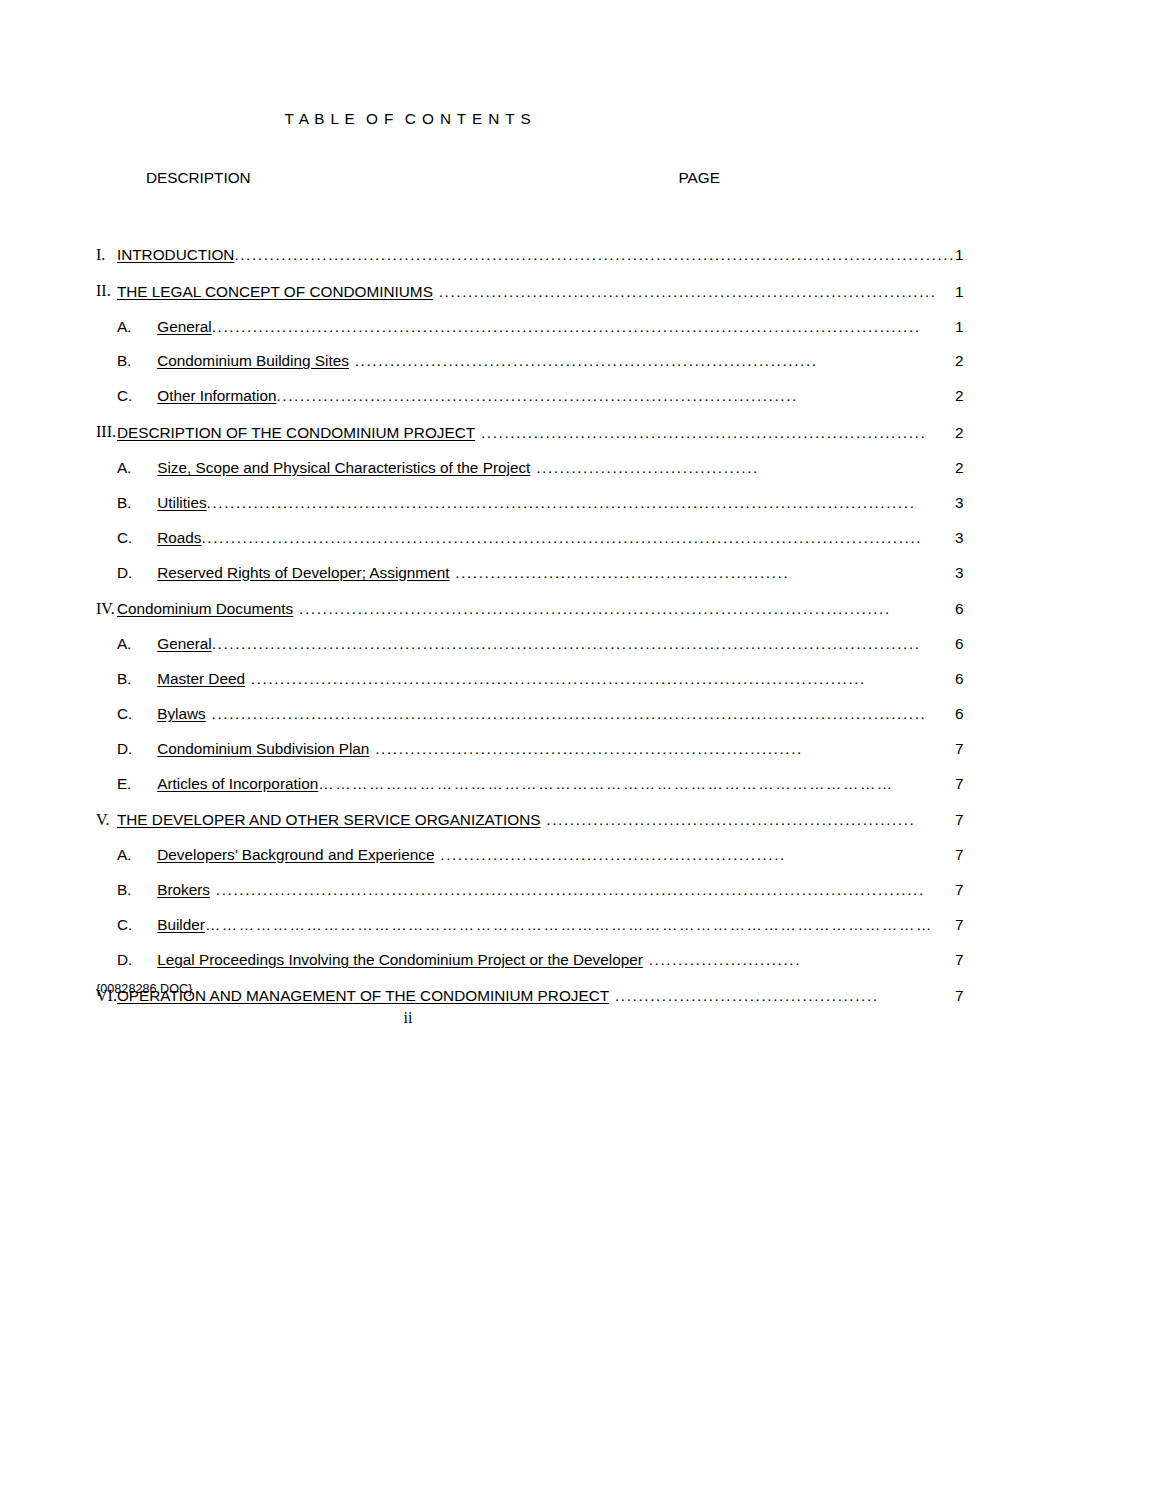T A B L E O F C O N T E N T S
DESCRIPTION PAGE
| I. | INTRODUCTION ........................................................................................................................... | 1 |
| II. | THE LEGAL CONCEPT OF CONDOMINIUMS ..................................................................................... | 1 |
| | A. | General ......................................................................................................................... | 1 |
| | B. | Condominium Building Sites ............................................................................... | 2 |
| | C. | Other Information ......................................................................................... | 2 |
| III. | DESCRIPTION OF THE CONDOMINIUM PROJECT ............................................................................ | 2 |
| | A. | Size, Scope and Physical Characteristics of the Project ...................................... | 2 |
| | B. | Utilities ......................................................................................................................... | 3 |
| | C. | Roads ........................................................................................................................... | 3 |
| | D. | Reserved Rights of Developer; Assignment ......................................................... | 3 |
| IV. | Condominium Documents ..................................................................................................... | 6 |
| | A. | General ......................................................................................................................... | 6 |
| | B. | Master Deed ......................................................................................................... | 6 |
| | C. | Bylaws .......................................................................................................................... | 6 |
| | D. | Condominium Subdivision Plan ......................................................................... | 7 |
| | E. | Articles of Incorporation ………………………………………………………………………………………… | 7 |
| V. | THE DEVELOPER AND OTHER SERVICE ORGANIZATIONS ............................................................... | 7 |
| | A. | Developers’ Background and Experience ........................................................... | 7 |
| | B. | Brokers ......................................................................................................................... | 7 |
| | C. | Builder ………………………………………………………………………………………………………………… | 7 |
| | D. | Legal Proceedings Involving the Condominium Project or the Developer .......................... | 7 |
| VI. | OPERATION AND MANAGEMENT OF THE CONDOMINIUM PROJECT ............................................. | 7 |
{00828286.DOC}
ii